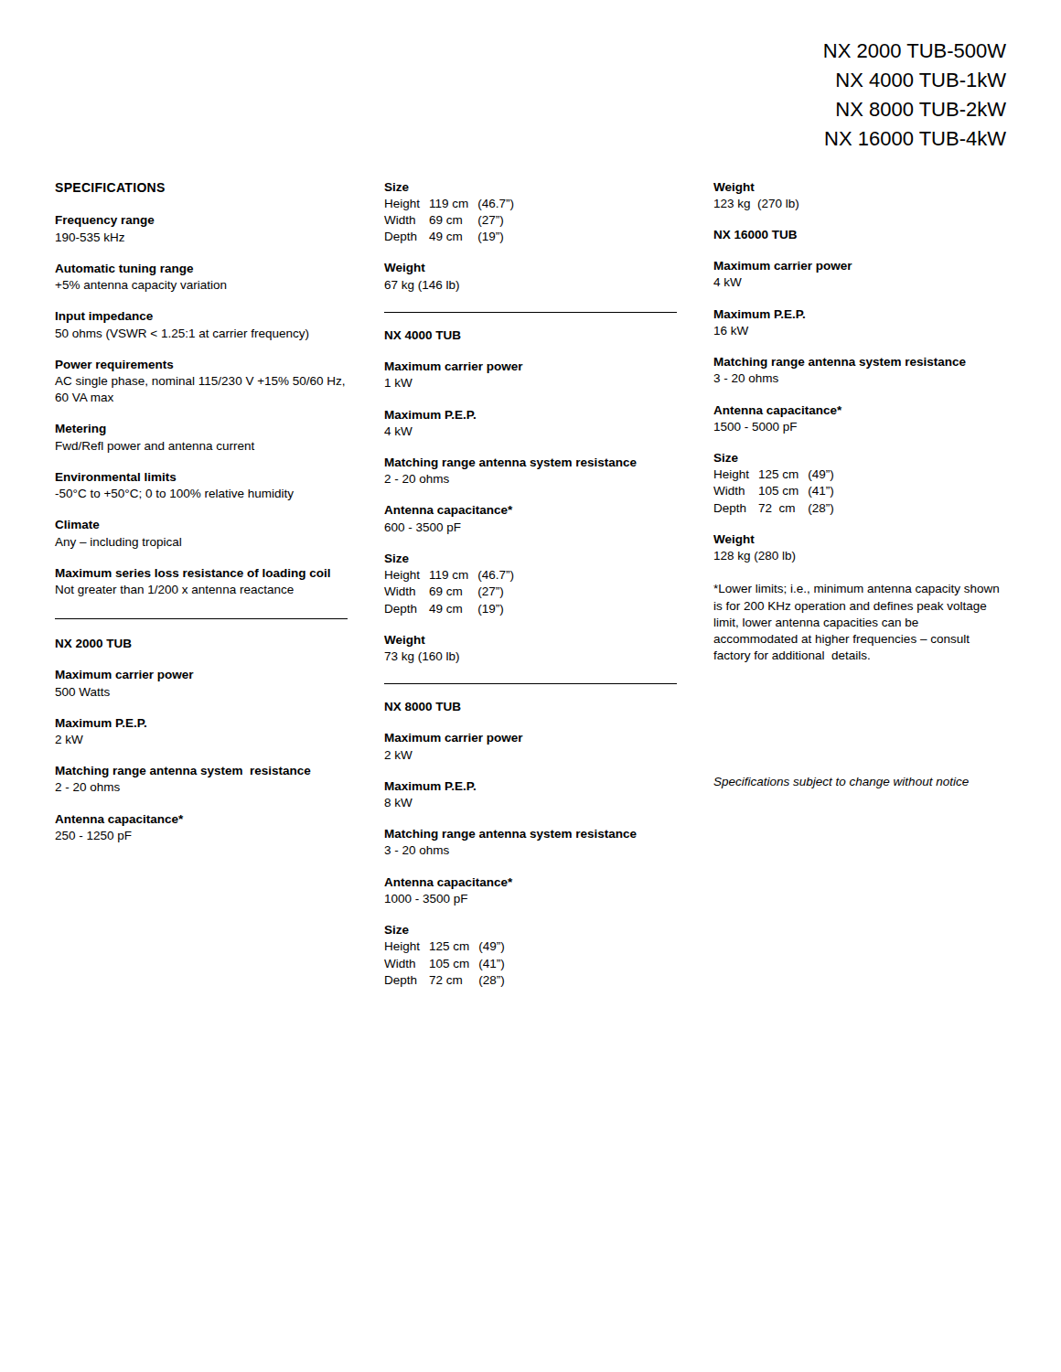NX 2000 TUB-500W
NX 4000 TUB-1kW
NX 8000 TUB-2kW
NX 16000 TUB-4kW
SPECIFICATIONS
Frequency range 190-535 kHz
Automatic tuning range +5% antenna capacity variation
Input impedance 50 ohms (VSWR < 1.25:1 at carrier frequency)
Power requirements AC single phase, nominal 115/230 V +15% 50/60 Hz, 60 VA max
Metering Fwd/Refl power and antenna current
Environmental limits -50°C to +50°C; 0 to 100% relative humidity
Climate Any – including tropical
Maximum series loss resistance of loading coil Not greater than 1/200 x antenna reactance
NX 2000 TUB
Maximum carrier power 500 Watts
Maximum P.E.P. 2 kW
Matching range antenna system resistance 2 - 20 ohms
Antenna capacitance* 250 - 1250 pF
Size
| Height | 119 cm | (46.7”) |
| Width | 69 cm | (27”) |
| Depth | 49 cm | (19”) |
Weight 67 kg (146 lb)
NX 4000 TUB
Maximum carrier power 1 kW
Maximum P.E.P. 4 kW
Matching range antenna system resistance 2 - 20 ohms
Antenna capacitance* 600 - 3500 pF
Size
| Height | 119 cm | (46.7”) |
| Width | 69 cm | (27”) |
| Depth | 49 cm | (19”) |
Weight 73 kg (160 lb)
NX 8000 TUB
Maximum carrier power 2 kW
Maximum P.E.P. 8 kW
Matching range antenna system resistance 3 - 20 ohms
Antenna capacitance* 1000 - 3500 pF
Size
| Height | 125 cm | (49”) |
| Width | 105 cm | (41”) |
| Depth | 72 cm | (28”) |
Weight 123 kg (270 lb)
NX 16000 TUB
Maximum carrier power 4 kW
Maximum P.E.P. 16 kW
Matching range antenna system resistance 3 - 20 ohms
Antenna capacitance* 1500 - 5000 pF
Size
| Height | 125 cm | (49”) |
| Width | 105 cm | (41”) |
| Depth | 72 cm | (28”) |
Weight 128 kg (280 lb)
*Lower limits; i.e., minimum antenna capacity shown is for 200 KHz operation and defines peak voltage limit, lower antenna capacities can be accommodated at higher frequencies – consult factory for additional details.
Specifications subject to change without notice